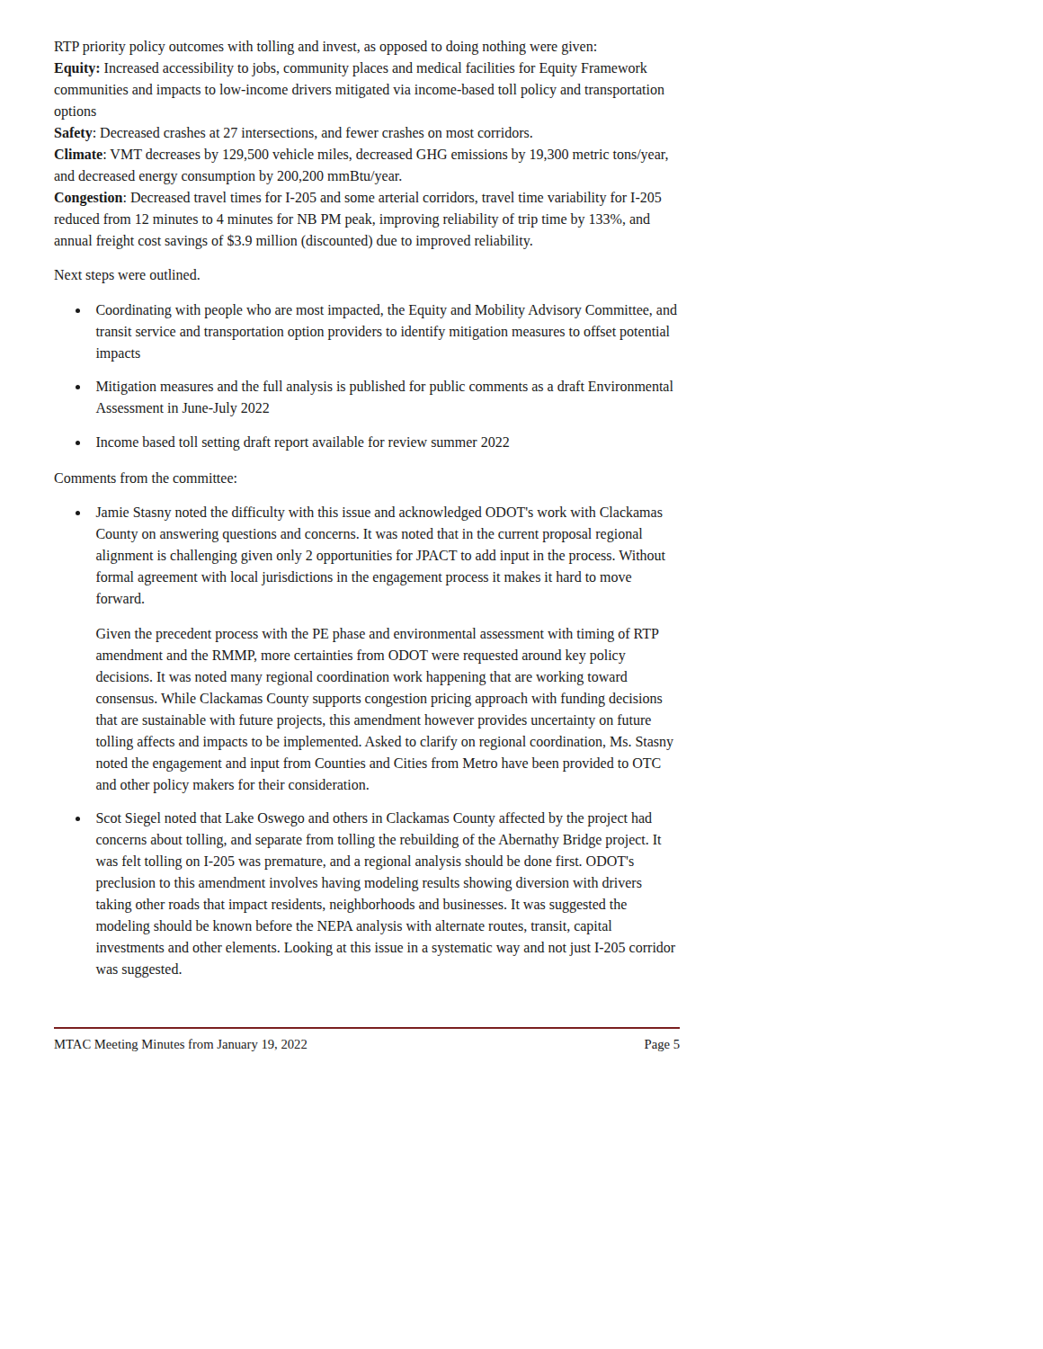RTP priority policy outcomes with tolling and invest, as opposed to doing nothing were given:
Equity: Increased accessibility to jobs, community places and medical facilities for Equity Framework communities and impacts to low-income drivers mitigated via income-based toll policy and transportation options
Safety: Decreased crashes at 27 intersections, and fewer crashes on most corridors.
Climate: VMT decreases by 129,500 vehicle miles, decreased GHG emissions by 19,300 metric tons/year, and decreased energy consumption by 200,200 mmBtu/year.
Congestion: Decreased travel times for I-205 and some arterial corridors, travel time variability for I-205 reduced from 12 minutes to 4 minutes for NB PM peak, improving reliability of trip time by 133%, and annual freight cost savings of $3.9 million (discounted) due to improved reliability.
Next steps were outlined.
Coordinating with people who are most impacted, the Equity and Mobility Advisory Committee, and transit service and transportation option providers to identify mitigation measures to offset potential impacts
Mitigation measures and the full analysis is published for public comments as a draft Environmental Assessment in June-July 2022
Income based toll setting draft report available for review summer 2022
Comments from the committee:
Jamie Stasny noted the difficulty with this issue and acknowledged ODOT's work with Clackamas County on answering questions and concerns. It was noted that in the current proposal regional alignment is challenging given only 2 opportunities for JPACT to add input in the process. Without formal agreement with local jurisdictions in the engagement process it makes it hard to move forward.
Given the precedent process with the PE phase and environmental assessment with timing of RTP amendment and the RMMP, more certainties from ODOT were requested around key policy decisions. It was noted many regional coordination work happening that are working toward consensus. While Clackamas County supports congestion pricing approach with funding decisions that are sustainable with future projects, this amendment however provides uncertainty on future tolling affects and impacts to be implemented. Asked to clarify on regional coordination, Ms. Stasny noted the engagement and input from Counties and Cities from Metro have been provided to OTC and other policy makers for their consideration.
Scot Siegel noted that Lake Oswego and others in Clackamas County affected by the project had concerns about tolling, and separate from tolling the rebuilding of the Abernathy Bridge project. It was felt tolling on I-205 was premature, and a regional analysis should be done first. ODOT's preclusion to this amendment involves having modeling results showing diversion with drivers taking other roads that impact residents, neighborhoods and businesses. It was suggested the modeling should be known before the NEPA analysis with alternate routes, transit, capital investments and other elements. Looking at this issue in a systematic way and not just I-205 corridor was suggested.
MTAC Meeting Minutes from January 19, 2022 Page 5